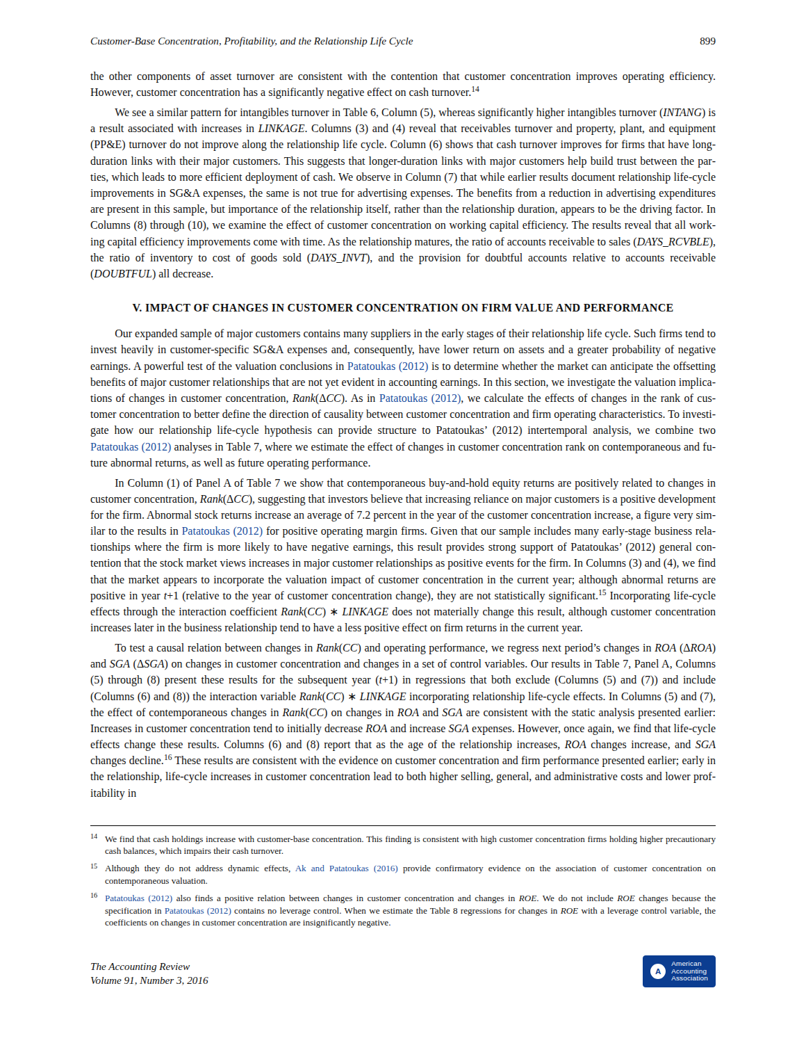Customer-Base Concentration, Profitability, and the Relationship Life Cycle
899
the other components of asset turnover are consistent with the contention that customer concentration improves operating efficiency. However, customer concentration has a significantly negative effect on cash turnover.14
We see a similar pattern for intangibles turnover in Table 6, Column (5), whereas significantly higher intangibles turnover (INTANG) is a result associated with increases in LINKAGE. Columns (3) and (4) reveal that receivables turnover and property, plant, and equipment (PP&E) turnover do not improve along the relationship life cycle. Column (6) shows that cash turnover improves for firms that have long-duration links with their major customers. This suggests that longer-duration links with major customers help build trust between the parties, which leads to more efficient deployment of cash. We observe in Column (7) that while earlier results document relationship life-cycle improvements in SG&A expenses, the same is not true for advertising expenses. The benefits from a reduction in advertising expenditures are present in this sample, but importance of the relationship itself, rather than the relationship duration, appears to be the driving factor. In Columns (8) through (10), we examine the effect of customer concentration on working capital efficiency. The results reveal that all working capital efficiency improvements come with time. As the relationship matures, the ratio of accounts receivable to sales (DAYS_RCVBLE), the ratio of inventory to cost of goods sold (DAYS_INVT), and the provision for doubtful accounts relative to accounts receivable (DOUBTFUL) all decrease.
V. Impact of Changes in Customer Concentration on Firm Value and Performance
Our expanded sample of major customers contains many suppliers in the early stages of their relationship life cycle. Such firms tend to invest heavily in customer-specific SG&A expenses and, consequently, have lower return on assets and a greater probability of negative earnings. A powerful test of the valuation conclusions in Patatoukas (2012) is to determine whether the market can anticipate the offsetting benefits of major customer relationships that are not yet evident in accounting earnings. In this section, we investigate the valuation implications of changes in customer concentration, Rank(ΔCC). As in Patatoukas (2012), we calculate the effects of changes in the rank of customer concentration to better define the direction of causality between customer concentration and firm operating characteristics. To investigate how our relationship life-cycle hypothesis can provide structure to Patatoukas’ (2012) intertemporal analysis, we combine two Patatoukas (2012) analyses in Table 7, where we estimate the effect of changes in customer concentration rank on contemporaneous and future abnormal returns, as well as future operating performance.
In Column (1) of Panel A of Table 7 we show that contemporaneous buy-and-hold equity returns are positively related to changes in customer concentration, Rank(ΔCC), suggesting that investors believe that increasing reliance on major customers is a positive development for the firm. Abnormal stock returns increase an average of 7.2 percent in the year of the customer concentration increase, a figure very similar to the results in Patatoukas (2012) for positive operating margin firms. Given that our sample includes many early-stage business relationships where the firm is more likely to have negative earnings, this result provides strong support of Patatoukas’ (2012) general contention that the stock market views increases in major customer relationships as positive events for the firm. In Columns (3) and (4), we find that the market appears to incorporate the valuation impact of customer concentration in the current year; although abnormal returns are positive in year t+1 (relative to the year of customer concentration change), they are not statistically significant.15 Incorporating life-cycle effects through the interaction coefficient Rank(CC) ∗ LINKAGE does not materially change this result, although customer concentration increases later in the business relationship tend to have a less positive effect on firm returns in the current year.
To test a causal relation between changes in Rank(CC) and operating performance, we regress next period’s changes in ROA (ΔROA) and SGA (ΔSGA) on changes in customer concentration and changes in a set of control variables. Our results in Table 7, Panel A, Columns (5) through (8) present these results for the subsequent year (t+1) in regressions that both exclude (Columns (5) and (7)) and include (Columns (6) and (8)) the interaction variable Rank(CC) ∗ LINKAGE incorporating relationship life-cycle effects. In Columns (5) and (7), the effect of contemporaneous changes in Rank(CC) on changes in ROA and SGA are consistent with the static analysis presented earlier: Increases in customer concentration tend to initially decrease ROA and increase SGA expenses. However, once again, we find that life-cycle effects change these results. Columns (6) and (8) report that as the age of the relationship increases, ROA changes increase, and SGA changes decline.16 These results are consistent with the evidence on customer concentration and firm performance presented earlier; early in the relationship, life-cycle increases in customer concentration lead to both higher selling, general, and administrative costs and lower profitability in
14 We find that cash holdings increase with customer-base concentration. This finding is consistent with high customer concentration firms holding higher precautionary cash balances, which impairs their cash turnover.
15 Although they do not address dynamic effects, Ak and Patatoukas (2016) provide confirmatory evidence on the association of customer concentration on contemporaneous valuation.
16 Patatoukas (2012) also finds a positive relation between changes in customer concentration and changes in ROE. We do not include ROE changes because the specification in Patatoukas (2012) contains no leverage control. When we estimate the Table 8 regressions for changes in ROE with a leverage control variable, the coefficients on changes in customer concentration are insignificantly negative.
The Accounting Review
Volume 91, Number 3, 2016
A
American Accounting Association